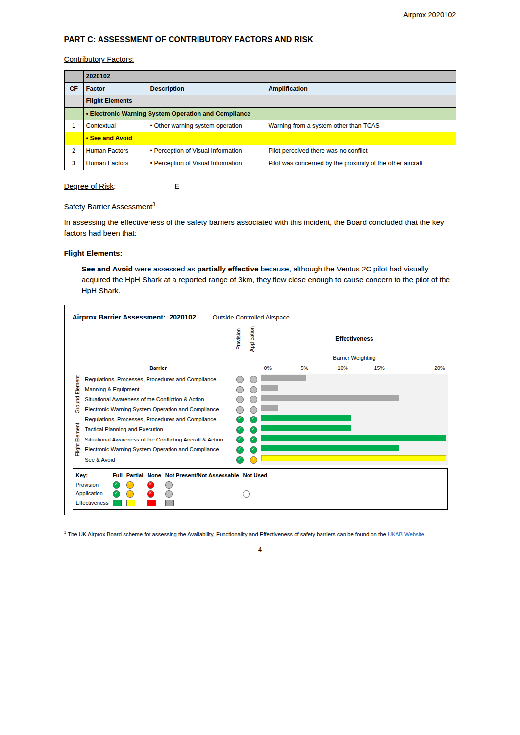Airprox 2020102
PART C: ASSESSMENT OF CONTRIBUTORY FACTORS AND RISK
Contributory Factors:
| | 2020102 | | |
| CF | Factor | Description | Amplification |
| | Flight Elements |
| | • Electronic Warning System Operation and Compliance |
| 1 | Contextual | • Other warning system operation | Warning from a system other than TCAS |
| | • See and Avoid |
| 2 | Human Factors | • Perception of Visual Information | Pilot perceived there was no conflict |
| 3 | Human Factors | • Perception of Visual Information | Pilot was concerned by the proximity of the other aircraft |
Degree of Risk:E
Safety Barrier Assessment3
In assessing the effectiveness of the safety barriers associated with this incident, the Board concluded that the key factors had been that:
Flight Elements:
See and Avoid were assessed as partially effective because, although the Ventus 2C pilot had visually acquired the HpH Shark at a reported range of 3km, they flew close enough to cause concern to the pilot of the HpH Shark.
Airprox Barrier Assessment: 2020102 Outside Controlled Airspace
| | | Provision | Application | Effectiveness |
| | | | | Barrier Weighting |
| | Barrier | | | / 0% / 5% / 10% / 15% / 20% / |
| Ground Element | Regulations, Processes, Procedures and Compliance | | | |
| Manning & Equipment | | | |
| Situational Awareness of the Confliction & Action | | | |
| Electronic Warning System Operation and Compliance | | | |
| Flight Element | Regulations, Processes, Procedures and Compliance | | | |
| Tactical Planning and Execution | | | |
| Situational Awareness of the Conflicting Aircraft & Action | | | |
| Electronic Warning System Operation and Compliance | | | |
| See & Avoid | | | |
| Key: | Full | Partial | None | Not Present/Not Assessable | Not Used |
| Provision | | | | | |
| Application | | | | | |
| Effectiveness | | | | | |
3 The UK Airprox Board scheme for assessing the Availability, Functionality and Effectiveness of safety barriers can be found on the UKAB Website.
4